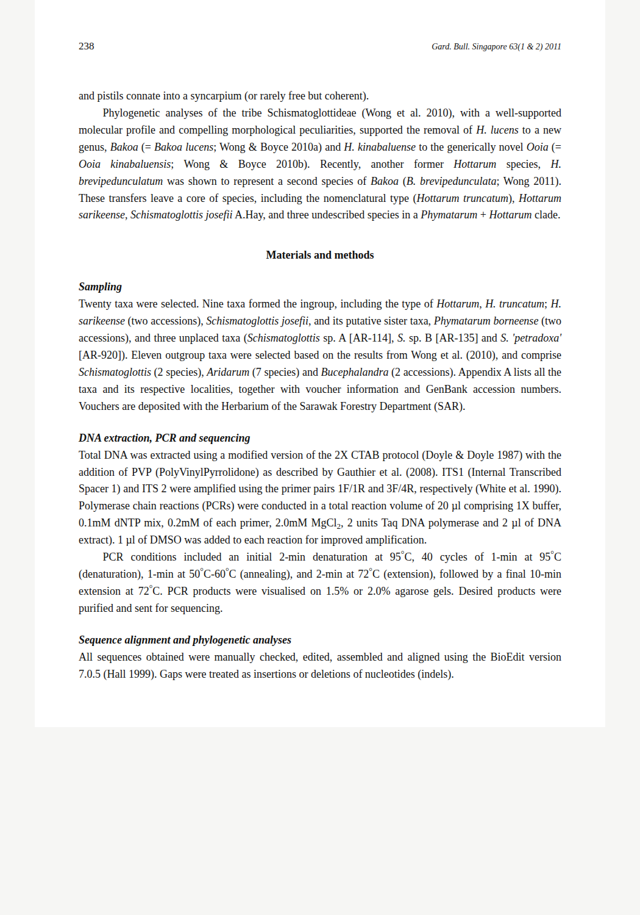238 Gard. Bull. Singapore 63(1 & 2) 2011
and pistils connate into a syncarpium (or rarely free but coherent).
Phylogenetic analyses of the tribe Schismatoglottideae (Wong et al. 2010), with a well-supported molecular profile and compelling morphological peculiarities, supported the removal of H. lucens to a new genus, Bakoa (= Bakoa lucens; Wong & Boyce 2010a) and H. kinabaluense to the generically novel Ooia (= Ooia kinabaluensis; Wong & Boyce 2010b). Recently, another former Hottarum species, H. brevipedunculatum was shown to represent a second species of Bakoa (B. brevipedunculata; Wong 2011). These transfers leave a core of species, including the nomenclatural type (Hottarum truncatum), Hottarum sarikeense, Schismatoglottis josefii A.Hay, and three undescribed species in a Phymatarum + Hottarum clade.
Materials and methods
Sampling
Twenty taxa were selected. Nine taxa formed the ingroup, including the type of Hottarum, H. truncatum; H. sarikeense (two accessions), Schismatoglottis josefii, and its putative sister taxa, Phymatarum borneense (two accessions), and three unplaced taxa (Schismatoglottis sp. A [AR-114], S. sp. B [AR-135] and S. 'petradoxa' [AR-920]). Eleven outgroup taxa were selected based on the results from Wong et al. (2010), and comprise Schismatoglottis (2 species), Aridarum (7 species) and Bucephalandra (2 accessions). Appendix A lists all the taxa and its respective localities, together with voucher information and GenBank accession numbers. Vouchers are deposited with the Herbarium of the Sarawak Forestry Department (SAR).
DNA extraction, PCR and sequencing
Total DNA was extracted using a modified version of the 2X CTAB protocol (Doyle & Doyle 1987) with the addition of PVP (PolyVinylPyrrolidone) as described by Gauthier et al. (2008). ITS1 (Internal Transcribed Spacer 1) and ITS 2 were amplified using the primer pairs 1F/1R and 3F/4R, respectively (White et al. 1990). Polymerase chain reactions (PCRs) were conducted in a total reaction volume of 20 µl comprising 1X buffer, 0.1mM dNTP mix, 0.2mM of each primer, 2.0mM MgCl2, 2 units Taq DNA polymerase and 2 µl of DNA extract). 1 µl of DMSO was added to each reaction for improved amplification.
PCR conditions included an initial 2-min denaturation at 95°C, 40 cycles of 1-min at 95°C (denaturation), 1-min at 50°C-60°C (annealing), and 2-min at 72°C (extension), followed by a final 10-min extension at 72°C. PCR products were visualised on 1.5% or 2.0% agarose gels. Desired products were purified and sent for sequencing.
Sequence alignment and phylogenetic analyses
All sequences obtained were manually checked, edited, assembled and aligned using the BioEdit version 7.0.5 (Hall 1999). Gaps were treated as insertions or deletions of nucleotides (indels).